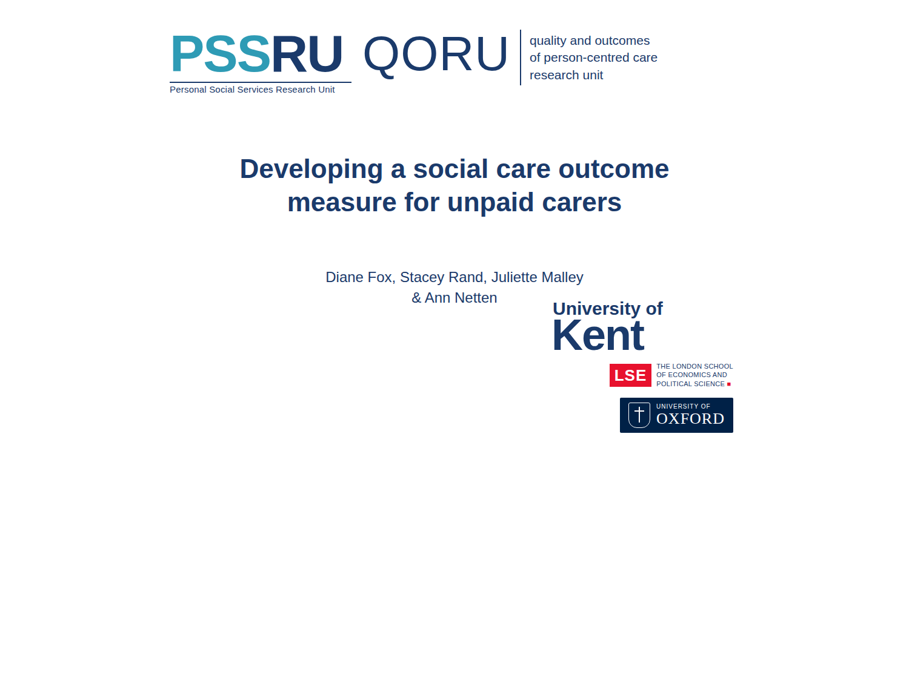PSSRU
Personal Social Services Research Unit
QORU
quality and outcomes
of person-centred care
research unit
Developing a social care outcome measure for unpaid carers
Diane Fox, Stacey Rand, Juliette Malley
& Ann Netten
University of Kent
LSE THE LONDON SCHOOL
OF ECONOMICS AND
POLITICAL SCIENCE ■
UNIVERSITY OF OXFORD